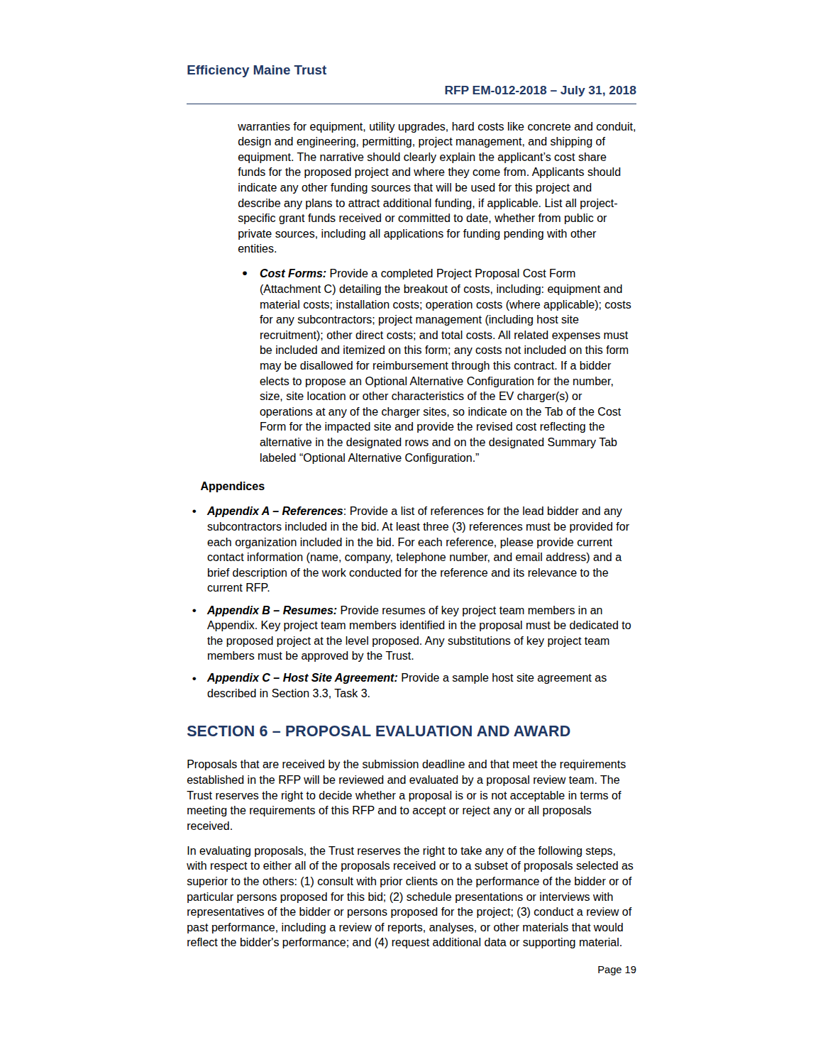Efficiency Maine Trust
RFP EM-012-2018 – July 31, 2018
warranties for equipment, utility upgrades, hard costs like concrete and conduit, design and engineering, permitting, project management, and shipping of equipment. The narrative should clearly explain the applicant’s cost share funds for the proposed project and where they come from. Applicants should indicate any other funding sources that will be used for this project and describe any plans to attract additional funding, if applicable. List all project-specific grant funds received or committed to date, whether from public or private sources, including all applications for funding pending with other entities.
Cost Forms: Provide a completed Project Proposal Cost Form (Attachment C) detailing the breakout of costs, including: equipment and material costs; installation costs; operation costs (where applicable); costs for any subcontractors; project management (including host site recruitment); other direct costs; and total costs. All related expenses must be included and itemized on this form; any costs not included on this form may be disallowed for reimbursement through this contract. If a bidder elects to propose an Optional Alternative Configuration for the number, size, site location or other characteristics of the EV charger(s) or operations at any of the charger sites, so indicate on the Tab of the Cost Form for the impacted site and provide the revised cost reflecting the alternative in the designated rows and on the designated Summary Tab labeled “Optional Alternative Configuration.”
Appendices
Appendix A – References: Provide a list of references for the lead bidder and any subcontractors included in the bid. At least three (3) references must be provided for each organization included in the bid. For each reference, please provide current contact information (name, company, telephone number, and email address) and a brief description of the work conducted for the reference and its relevance to the current RFP.
Appendix B – Resumes: Provide resumes of key project team members in an Appendix. Key project team members identified in the proposal must be dedicated to the proposed project at the level proposed. Any substitutions of key project team members must be approved by the Trust.
Appendix C – Host Site Agreement: Provide a sample host site agreement as described in Section 3.3, Task 3.
SECTION 6 – PROPOSAL EVALUATION AND AWARD
Proposals that are received by the submission deadline and that meet the requirements established in the RFP will be reviewed and evaluated by a proposal review team. The Trust reserves the right to decide whether a proposal is or is not acceptable in terms of meeting the requirements of this RFP and to accept or reject any or all proposals received.
In evaluating proposals, the Trust reserves the right to take any of the following steps, with respect to either all of the proposals received or to a subset of proposals selected as superior to the others: (1) consult with prior clients on the performance of the bidder or of particular persons proposed for this bid; (2) schedule presentations or interviews with representatives of the bidder or persons proposed for the project; (3) conduct a review of past performance, including a review of reports, analyses, or other materials that would reflect the bidder's performance; and (4) request additional data or supporting material.
Page 19